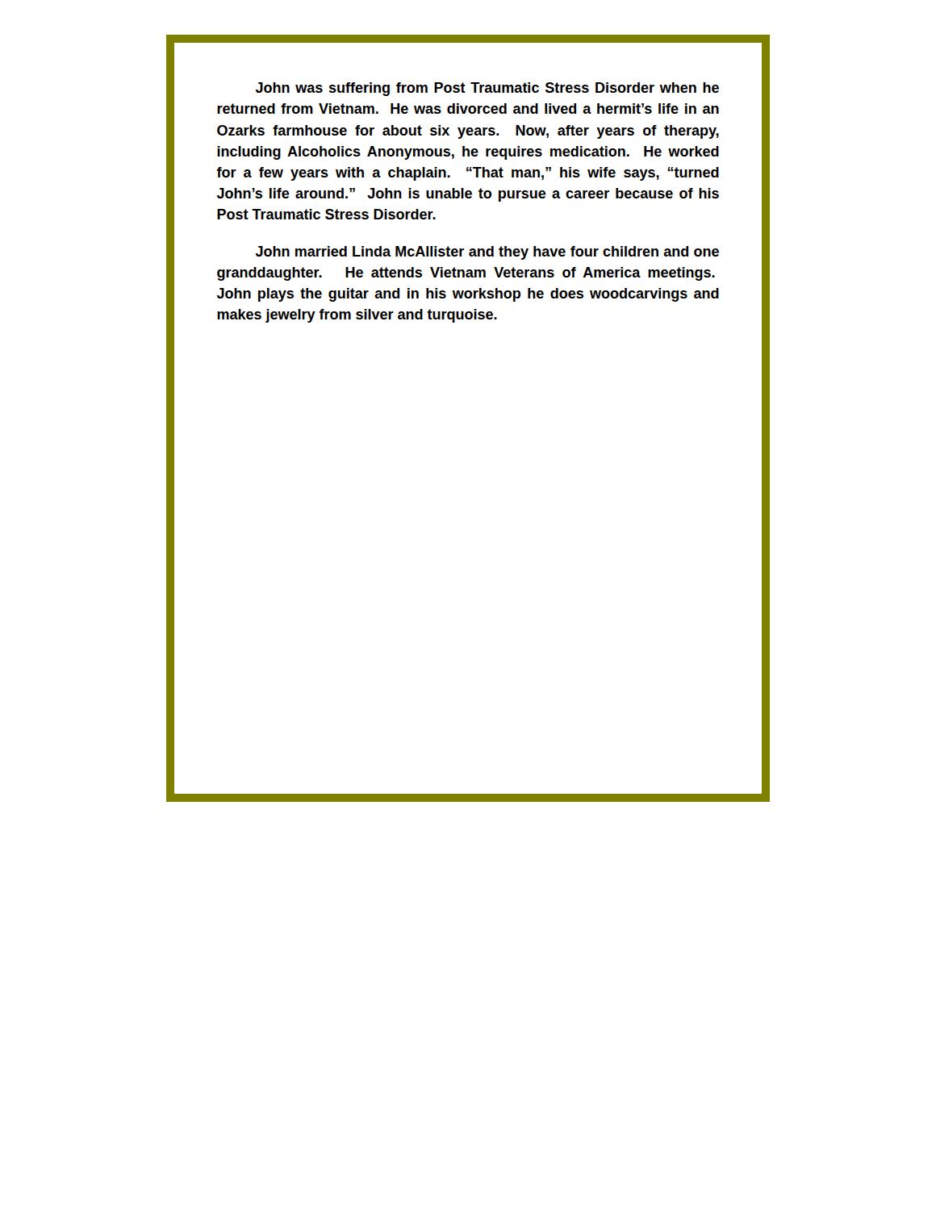John was suffering from Post Traumatic Stress Disorder when he returned from Vietnam. He was divorced and lived a hermit’s life in an Ozarks farmhouse for about six years. Now, after years of therapy, including Alcoholics Anonymous, he requires medication. He worked for a few years with a chaplain. “That man,” his wife says, “turned John’s life around.” John is unable to pursue a career because of his Post Traumatic Stress Disorder.
John married Linda McAllister and they have four children and one granddaughter. He attends Vietnam Veterans of America meetings. John plays the guitar and in his workshop he does woodcarvings and makes jewelry from silver and turquoise.